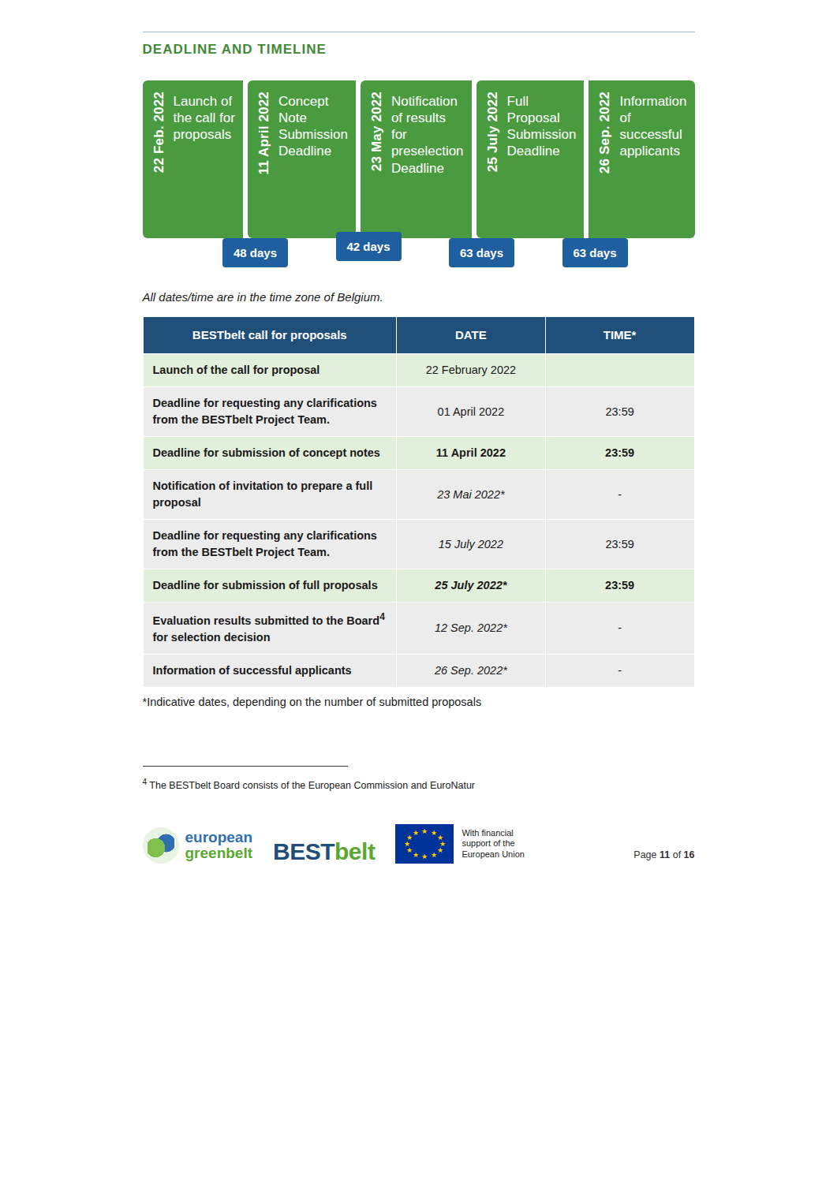Deadline and Timeline
22 Feb. 2022
Launch of the call for proposals
11 April 2022
Concept Note Submission Deadline
23 May 2022
Notification of results for preselection Deadline
25 July 2022
Full Proposal Submission Deadline
26 Sep. 2022
Information of successful applicants
48 days 42 days 63 days 63 days
All dates/time are in the time zone of Belgium.
| BESTbelt call for proposals | DATE | TIME* |
| --- | --- | --- |
| Launch of the call for proposal | 22 February 2022 | |
| Deadline for requesting any clarifications from the BESTbelt Project Team. | 01 April 2022 | 23:59 |
| Deadline for submission of concept notes | 11 April 2022 | 23:59 |
| Notification of invitation to prepare a full proposal | 23 Mai 2022* | - |
| Deadline for requesting any clarifications from the BESTbelt Project Team. | 15 July 2022 | 23:59 |
| Deadline for submission of full proposals | 25 July 2022* | 23:59 |
| Evaluation results submitted to the Board 4 for selection decision | 12 Sep. 2022* | - |
| Information of successful applicants | 26 Sep. 2022* | - |
*Indicative dates, depending on the number of submitted proposals
4 The BESTbelt Board consists of the European Commission and EuroNatur
european
greenbelt
BEST belt
★ ★ ★ ★ ★ ★ ★ ★ ★ ★ ★ ★
With financial
support of the
European Union
Page 11 of 16